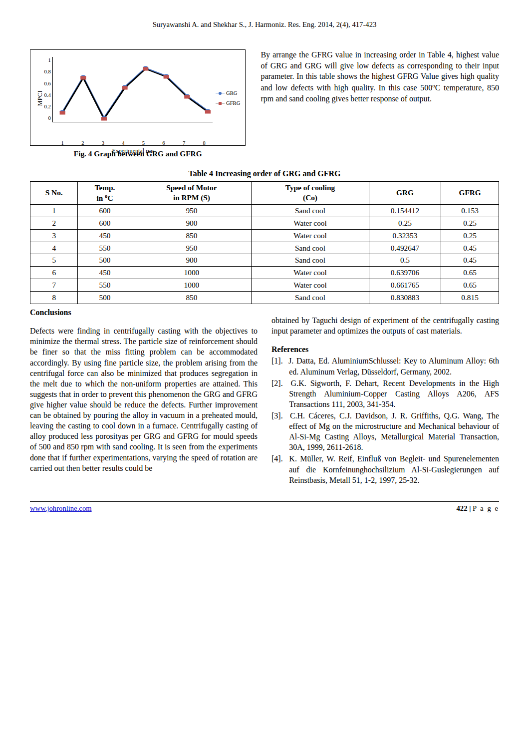Suryawanshi A. and Shekhar S., J. Harmoniz. Res. Eng. 2014, 2(4), 417-423
MPCI
1
0.8
0.6
0.4
0.2
0
GRG
GFRG
12345678
Experimental run
Fig. 4 Graph between GRG and GFRG
By arrange the GFRG value in increasing order in Table 4, highest value of GRG and GRG will give low defects as corresponding to their input parameter. In this table shows the highest GFRG Value gives high quality and low defects with high quality. In this case 500oC temperature, 850 rpm and sand cooling gives better response of output.
Table 4 Increasing order of GRG and GFRG
| S No. | Temp. in o C | Speed of Motor in RPM (S) | Type of cooling (Co) | GRG | GFRG |
| --- | --- | --- | --- | --- | --- |
| 1 | 600 | 950 | Sand cool | 0.154412 | 0.153 |
| 2 | 600 | 900 | Water cool | 0.25 | 0.25 |
| 3 | 450 | 850 | Water cool | 0.32353 | 0.25 |
| 4 | 550 | 950 | Sand cool | 0.492647 | 0.45 |
| 5 | 500 | 900 | Sand cool | 0.5 | 0.45 |
| 6 | 450 | 1000 | Water cool | 0.639706 | 0.65 |
| 7 | 550 | 1000 | Water cool | 0.661765 | 0.65 |
| 8 | 500 | 850 | Sand cool | 0.830883 | 0.815 |
Conclusions
Defects were finding in centrifugally casting with the objectives to minimize the thermal stress. The particle size of reinforcement should be finer so that the miss fitting problem can be accommodated accordingly. By using fine particle size, the problem arising from the centrifugal force can also be minimized that produces segregation in the melt due to which the non-uniform properties are attained. This suggests that in order to prevent this phenomenon the GRG and GFRG give higher value should be reduce the defects. Further improvement can be obtained by pouring the alloy in vacuum in a preheated mould, leaving the casting to cool down in a furnace. Centrifugally casting of alloy produced less porosityas per GRG and GFRG for mould speeds of 500 and 850 rpm with sand cooling. It is seen from the experiments done that if further experimentations, varying the speed of rotation are carried out then better results could be
obtained by Taguchi design of experiment of the centrifugally casting input parameter and optimizes the outputs of cast materials.
References
[1]. J. Datta, Ed. AluminiumSchlussel: Key to Aluminum Alloy: 6th ed. Aluminum Verlag, Düsseldorf, Germany, 2002.
[2]. G.K. Sigworth, F. Dehart, Recent Developments in the High Strength Aluminium-Copper Casting Alloys A206, AFS Transactions 111, 2003, 341-354.
[3]. C.H. Cáceres, C.J. Davidson, J. R. Griffiths, Q.G. Wang, The effect of Mg on the microstructure and Mechanical behaviour of Al-Si-Mg Casting Alloys, Metallurgical Material Transaction, 30A, 1999, 2611-2618.
[4]. K. Müller, W. Reif, Einfluß von Begleit- und Spurenelementen auf die Kornfeinunghochsilizium Al-Si-Guslegierungen auf Reinstbasis, Metall 51, 1-2, 1997, 25-32.
www.johronline.com
422 | P a g e